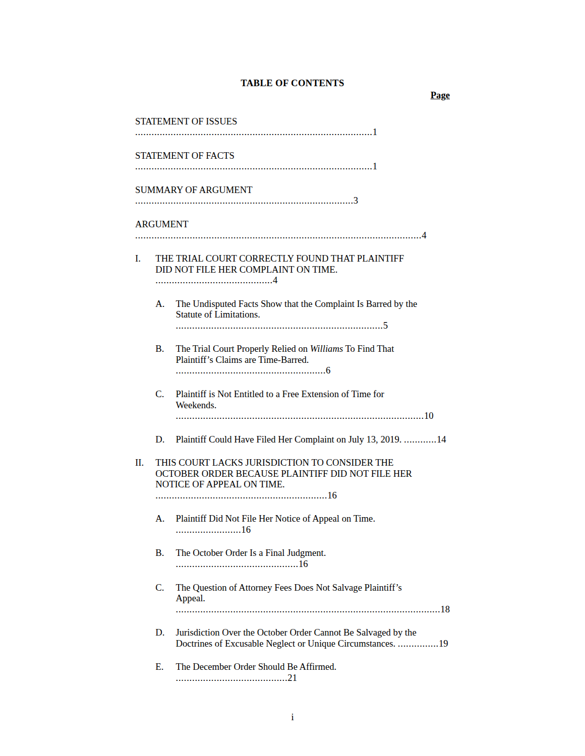TABLE OF CONTENTS
Page
| STATEMENT OF ISSUES ....................................................................................... 1 |
| STATEMENT OF FACTS ....................................................................................... 1 |
| SUMMARY OF ARGUMENT ................................................................................ 3 |
| ARGUMENT ......................................................................................................... 4 |
| I. | THE TRIAL COURT CORRECTLY FOUND THAT PLAINTIFF DID NOT FILE HER COMPLAINT ON TIME. ........................................... 4 |
| | A. | The Undisputed Facts Show that the Complaint Is Barred by the Statute of Limitations. ............................................................................ 5 |
| | B. | The Trial Court Properly Relied on Williams To Find That Plaintiff’s Claims are Time-Barred. ....................................................... 6 |
| | C. | Plaintiff is Not Entitled to a Free Extension of Time for Weekends. ........................................................................................... 10 |
| | D. | Plaintiff Could Have Filed Her Complaint on July 13, 2019. ............ 14 |
| II. | THIS COURT LACKS JURISDICTION TO CONSIDER THE OCTOBER ORDER BECAUSE PLAINTIFF DID NOT FILE HER NOTICE OF APPEAL ON TIME. ............................................................... 16 |
| | A. | Plaintiff Did Not File Her Notice of Appeal on Time. ........................ 16 |
| | B. | The October Order Is a Final Judgment. ............................................. 16 |
| | C. | The Question of Attorney Fees Does Not Salvage Plaintiff’s Appeal. ................................................................................................. 18 |
| | D. | Jurisdiction Over the October Order Cannot Be Salvaged by the Doctrines of Excusable Neglect or Unique Circumstances. ............... 19 |
| | E. | The December Order Should Be Affirmed. ......................................... 21 |
i